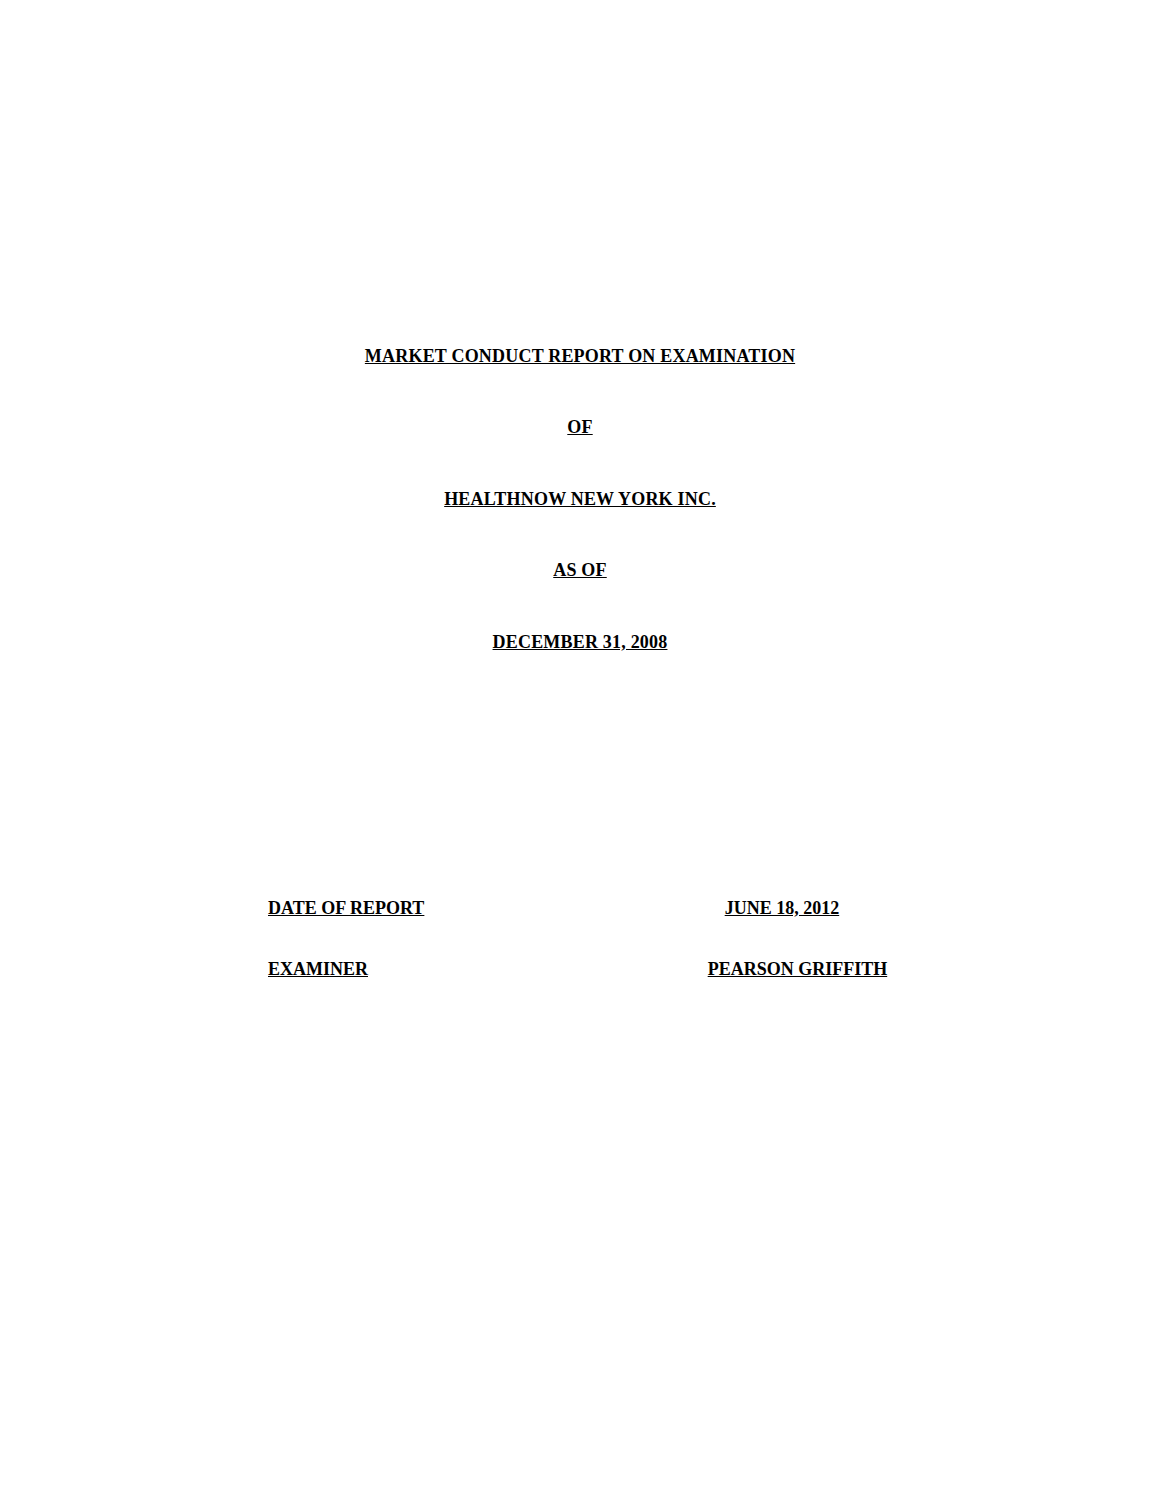MARKET CONDUCT REPORT ON EXAMINATION
OF
HEALTHNOW NEW YORK INC.
AS OF
DECEMBER 31, 2008
DATE OF REPORT JUNE 18, 2012
EXAMINER PEARSON GRIFFITH